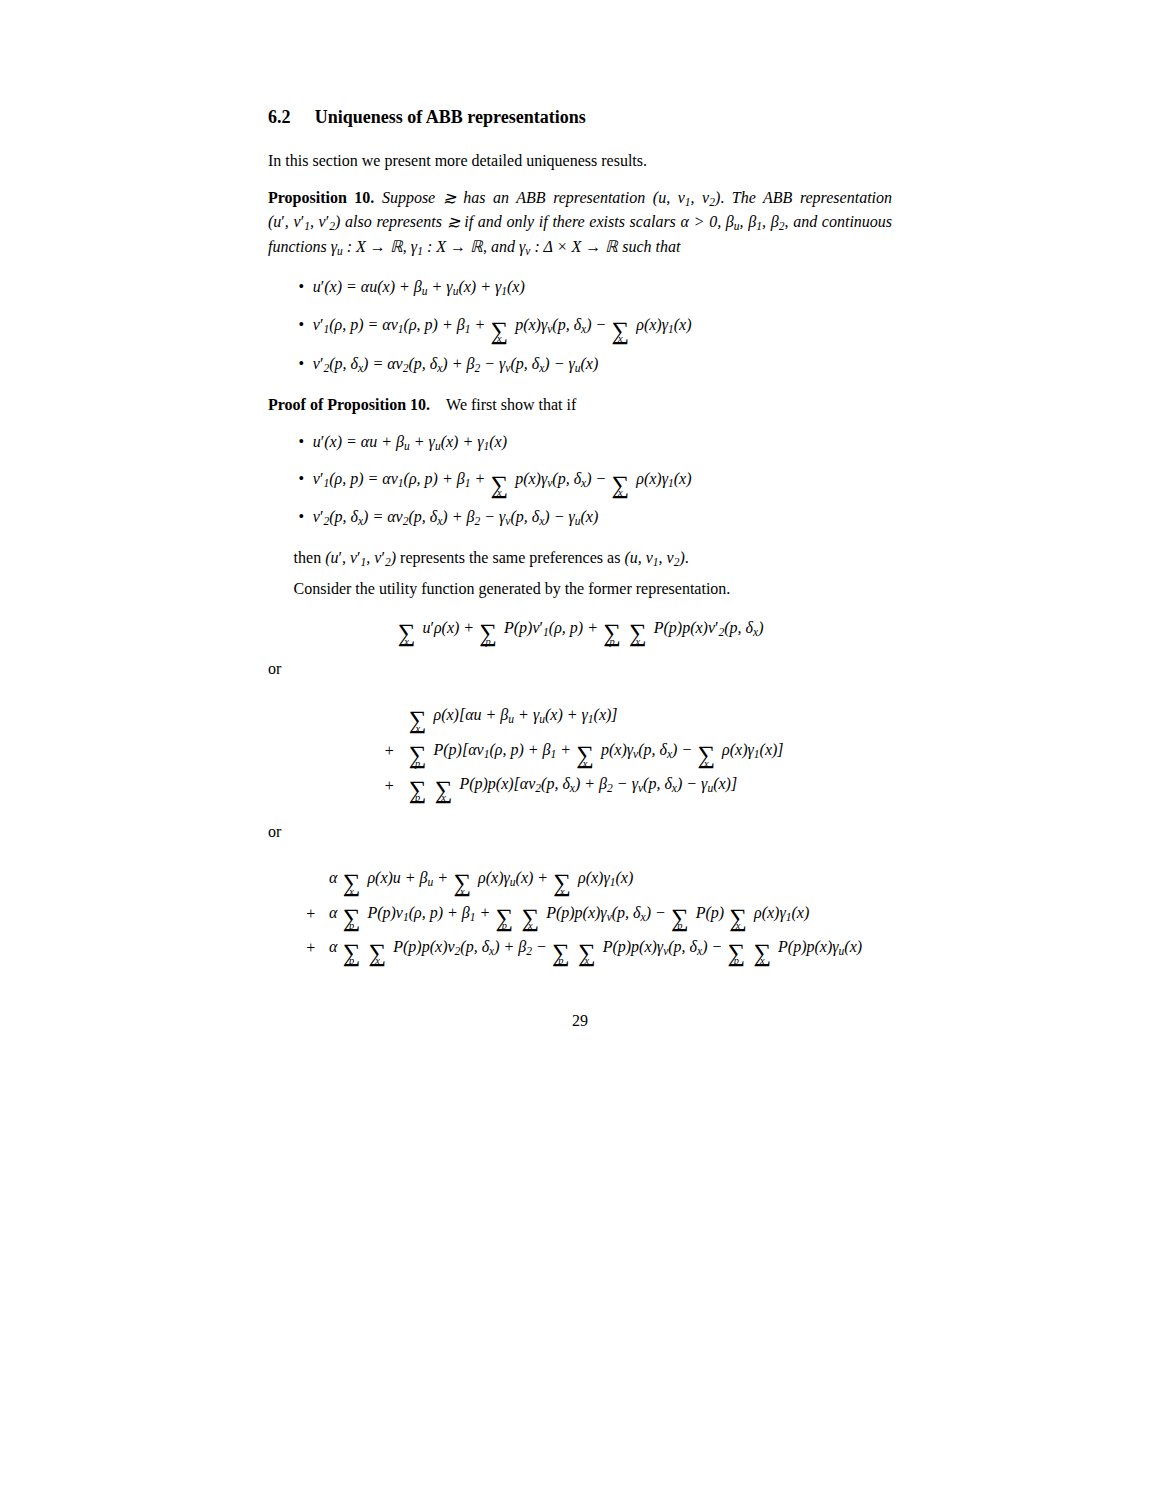6.2 Uniqueness of ABB representations
In this section we present more detailed uniqueness results.
Proposition 10. Suppose ≳ has an ABB representation (u, ν1, ν2). The ABB representation (u′, ν′1, ν′2) also represents ≳ if and only if there exists scalars α > 0, βu, β1, β2, and continuous functions γu : X → ℝ, γ1 : X → ℝ, and γν : Δ × X → ℝ such that
u′(x) = αu(x) + βu + γu(x) + γ1(x)
ν′1(ρ, p) = αν1(ρ, p) + β1 + ∑x p(x)γν(p, δx) − ∑x ρ(x)γ1(x)
ν′2(p, δx) = αν2(p, δx) + β2 − γν(p, δx) − γu(x)
Proof of Proposition 10. We first show that if
u′(x) = αu + βu + γu(x) + γ1(x)
ν′1(ρ, p) = αν1(ρ, p) + β1 + ∑x p(x)γν(p, δx) − ∑x ρ(x)γ1(x)
ν′2(p, δx) = αν2(p, δx) + β2 − γν(p, δx) − γu(x)
then (u′, ν′1, ν′2) represents the same preferences as (u, ν1, ν2).
Consider the utility function generated by the former representation.
∑x u′ρ(x) + ∑p P(p)ν′1(ρ, p) + ∑p ∑x P(p)p(x)ν′2(p, δx)
or
∑x ρ(x)[αu + βu + γu(x) + γ1(x)]
+
∑p P(p)[αν1(ρ, p) + β1 + ∑x p(x)γν(p, δx) − ∑x ρ(x)γ1(x)]
+
∑p ∑x P(p)p(x)[αν2(p, δx) + β2 − γν(p, δx) − γu(x)]
or
α ∑x ρ(x)u + βu + ∑x ρ(x)γu(x) + ∑x ρ(x)γ1(x)
+
α ∑p P(p)ν1(ρ, p) + β1 + ∑p ∑x P(p)p(x)γν(p, δx) − ∑p P(p) ∑x ρ(x)γ1(x)
+
α ∑p ∑x P(p)p(x)ν2(p, δx) + β2 − ∑p ∑x P(p)p(x)γν(p, δx) − ∑p ∑x P(p)p(x)γu(x)
29